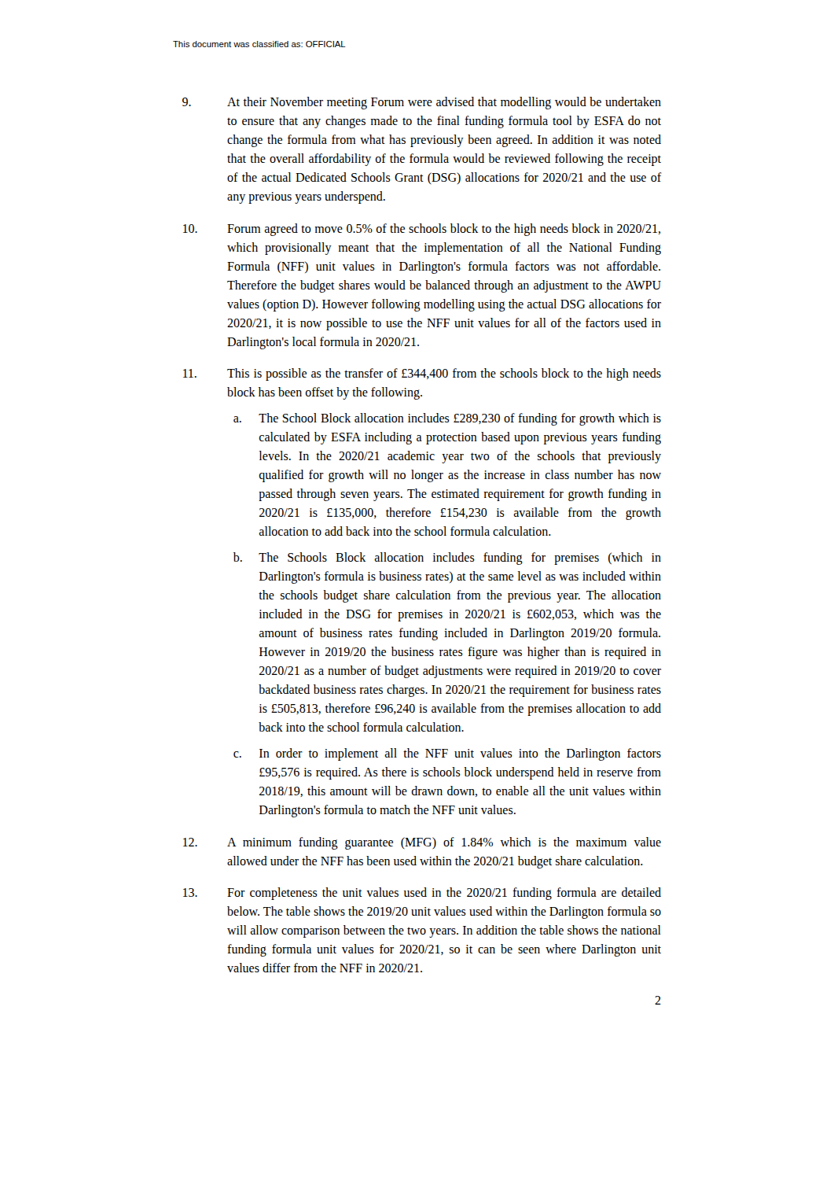This document was classified as: OFFICIAL
At their November meeting Forum were advised that modelling would be undertaken to ensure that any changes made to the final funding formula tool by ESFA do not change the formula from what has previously been agreed. In addition it was noted that the overall affordability of the formula would be reviewed following the receipt of the actual Dedicated Schools Grant (DSG) allocations for 2020/21 and the use of any previous years underspend.
Forum agreed to move 0.5% of the schools block to the high needs block in 2020/21, which provisionally meant that the implementation of all the National Funding Formula (NFF) unit values in Darlington's formula factors was not affordable. Therefore the budget shares would be balanced through an adjustment to the AWPU values (option D). However following modelling using the actual DSG allocations for 2020/21, it is now possible to use the NFF unit values for all of the factors used in Darlington's local formula in 2020/21.
This is possible as the transfer of £344,400 from the schools block to the high needs block has been offset by the following.
The School Block allocation includes £289,230 of funding for growth which is calculated by ESFA including a protection based upon previous years funding levels. In the 2020/21 academic year two of the schools that previously qualified for growth will no longer as the increase in class number has now passed through seven years. The estimated requirement for growth funding in 2020/21 is £135,000, therefore £154,230 is available from the growth allocation to add back into the school formula calculation.
The Schools Block allocation includes funding for premises (which in Darlington's formula is business rates) at the same level as was included within the schools budget share calculation from the previous year. The allocation included in the DSG for premises in 2020/21 is £602,053, which was the amount of business rates funding included in Darlington 2019/20 formula. However in 2019/20 the business rates figure was higher than is required in 2020/21 as a number of budget adjustments were required in 2019/20 to cover backdated business rates charges. In 2020/21 the requirement for business rates is £505,813, therefore £96,240 is available from the premises allocation to add back into the school formula calculation.
In order to implement all the NFF unit values into the Darlington factors £95,576 is required. As there is schools block underspend held in reserve from 2018/19, this amount will be drawn down, to enable all the unit values within Darlington's formula to match the NFF unit values.
A minimum funding guarantee (MFG) of 1.84% which is the maximum value allowed under the NFF has been used within the 2020/21 budget share calculation.
For completeness the unit values used in the 2020/21 funding formula are detailed below. The table shows the 2019/20 unit values used within the Darlington formula so will allow comparison between the two years. In addition the table shows the national funding formula unit values for 2020/21, so it can be seen where Darlington unit values differ from the NFF in 2020/21.
2